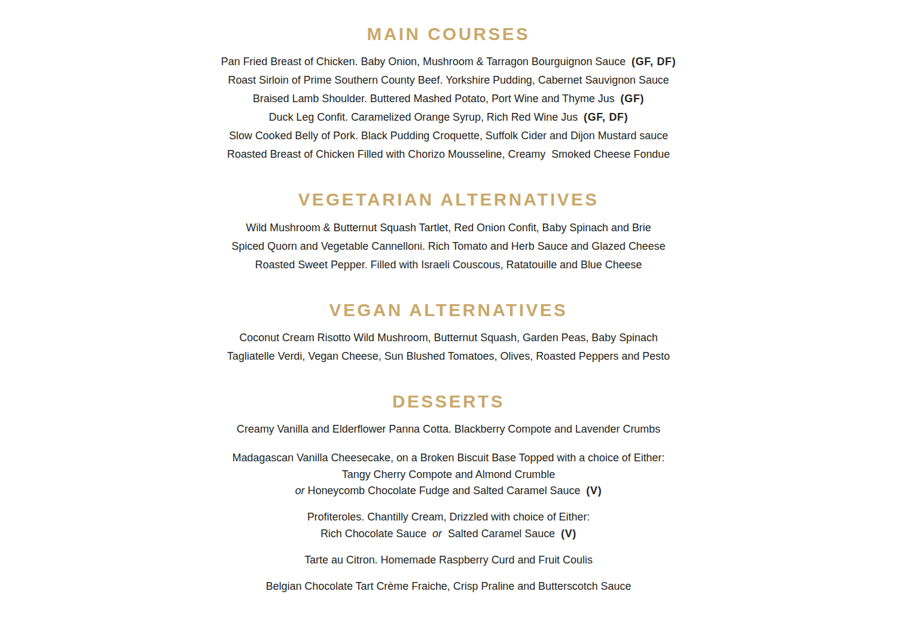Main Courses
Pan Fried Breast of Chicken. Baby Onion, Mushroom & Tarragon Bourguignon Sauce (GF, DF)
Roast Sirloin of Prime Southern County Beef. Yorkshire Pudding, Cabernet Sauvignon Sauce
Braised Lamb Shoulder. Buttered Mashed Potato, Port Wine and Thyme Jus (GF)
Duck Leg Confit. Caramelized Orange Syrup, Rich Red Wine Jus (GF, DF)
Slow Cooked Belly of Pork. Black Pudding Croquette, Suffolk Cider and Dijon Mustard sauce
Roasted Breast of Chicken Filled with Chorizo Mousseline, Creamy Smoked Cheese Fondue
Vegetarian Alternatives
Wild Mushroom & Butternut Squash Tartlet, Red Onion Confit, Baby Spinach and Brie
Spiced Quorn and Vegetable Cannelloni. Rich Tomato and Herb Sauce and Glazed Cheese
Roasted Sweet Pepper. Filled with Israeli Couscous, Ratatouille and Blue Cheese
Vegan Alternatives
Coconut Cream Risotto Wild Mushroom, Butternut Squash, Garden Peas, Baby Spinach
Tagliatelle Verdi, Vegan Cheese, Sun Blushed Tomatoes, Olives, Roasted Peppers and Pesto
Desserts
Creamy Vanilla and Elderflower Panna Cotta. Blackberry Compote and Lavender Crumbs
Madagascan Vanilla Cheesecake, on a Broken Biscuit Base Topped with a choice of Either:
Tangy Cherry Compote and Almond Crumble
or Honeycomb Chocolate Fudge and Salted Caramel Sauce (V)
Profiteroles. Chantilly Cream, Drizzled with choice of Either:
Rich Chocolate Sauce or Salted Caramel Sauce (V)
Tarte au Citron. Homemade Raspberry Curd and Fruit Coulis
Belgian Chocolate Tart Crème Fraiche, Crisp Praline and Butterscotch Sauce